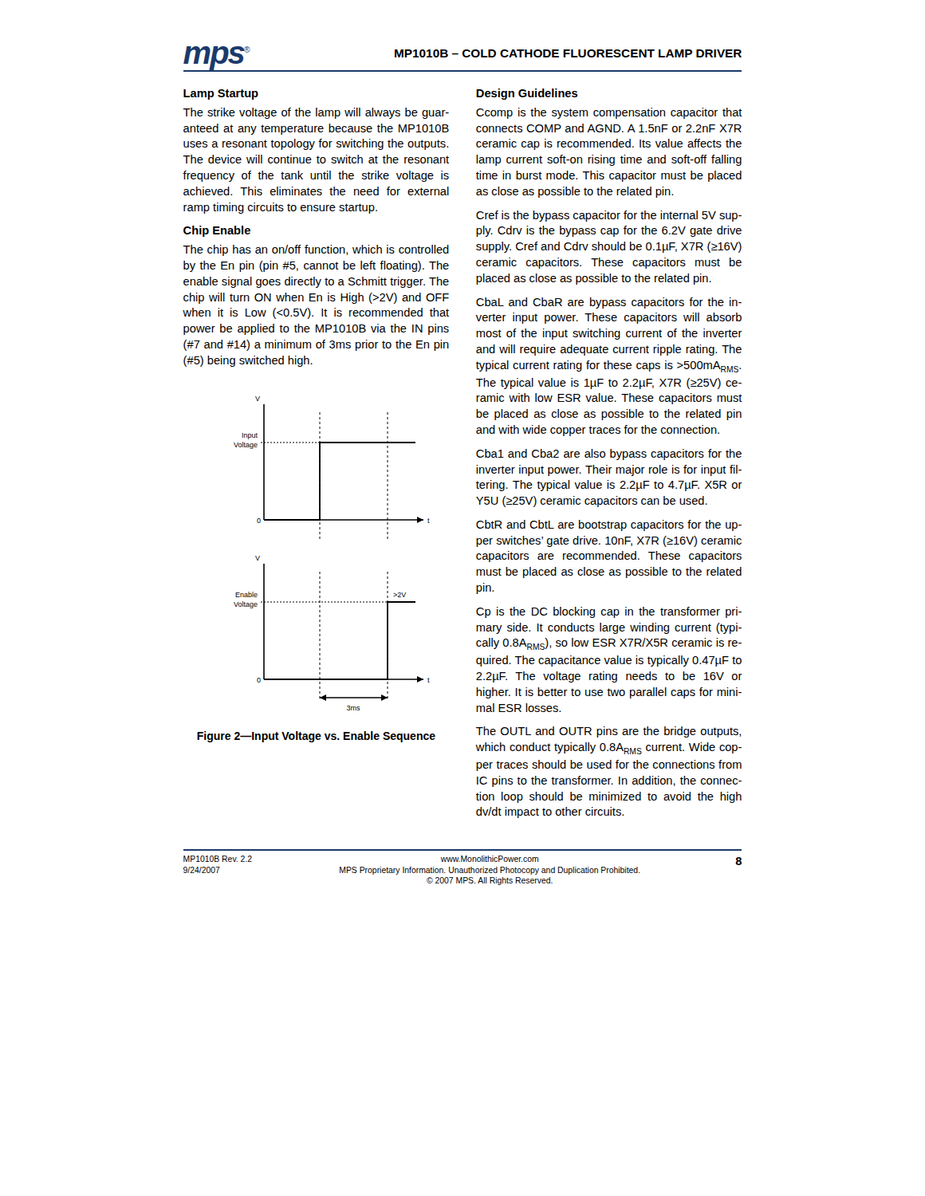mps®
MP1010B – COLD CATHODE FLUORESCENT LAMP DRIVER
Lamp Startup
The strike voltage of the lamp will always be guaranteed at any temperature because the MP1010B uses a resonant topology for switching the outputs. The device will continue to switch at the resonant frequency of the tank until the strike voltage is achieved. This eliminates the need for external ramp timing circuits to ensure startup.
Chip Enable
The chip has an on/off function, which is controlled by the En pin (pin #5, cannot be left floating). The enable signal goes directly to a Schmitt trigger. The chip will turn ON when En is High (>2V) and OFF when it is Low (<0.5V). It is recommended that power be applied to the MP1010B via the IN pins (#7 and #14) a minimum of 3ms prior to the En pin (#5) being switched high.
V t 0 Input Voltage V t 0 Enable Voltage >2V 3ms
Figure 2—Input Voltage vs. Enable Sequence
Design Guidelines
Ccomp is the system compensation capacitor that connects COMP and AGND. A 1.5nF or 2.2nF X7R ceramic cap is recommended. Its value affects the lamp current soft-on rising time and soft-off falling time in burst mode. This capacitor must be placed as close as possible to the related pin.
Cref is the bypass capacitor for the internal 5V supply. Cdrv is the bypass cap for the 6.2V gate drive supply. Cref and Cdrv should be 0.1µF, X7R (≥16V) ceramic capacitors. These capacitors must be placed as close as possible to the related pin.
CbaL and CbaR are bypass capacitors for the inverter input power. These capacitors will absorb most of the input switching current of the inverter and will require adequate current ripple rating. The typical current rating for these caps is >500mARMS. The typical value is 1µF to 2.2µF, X7R (≥25V) ceramic with low ESR value. These capacitors must be placed as close as possible to the related pin and with wide copper traces for the connection.
Cba1 and Cba2 are also bypass capacitors for the inverter input power. Their major role is for input filtering. The typical value is 2.2µF to 4.7µF. X5R or Y5U (≥25V) ceramic capacitors can be used.
CbtR and CbtL are bootstrap capacitors for the upper switches’ gate drive. 10nF, X7R (≥16V) ceramic capacitors are recommended. These capacitors must be placed as close as possible to the related pin.
Cp is the DC blocking cap in the transformer primary side. It conducts large winding current (typically 0.8ARMS), so low ESR X7R/X5R ceramic is required. The capacitance value is typically 0.47µF to 2.2µF. The voltage rating needs to be 16V or higher. It is better to use two parallel caps for minimal ESR losses.
The OUTL and OUTR pins are the bridge outputs, which conduct typically 0.8ARMS current. Wide copper traces should be used for the connections from IC pins to the transformer. In addition, the connection loop should be minimized to avoid the high dv/dt impact to other circuits.
MP1010B Rev. 2.2
9/24/2007
www.MonolithicPower.com
MPS Proprietary Information. Unauthorized Photocopy and Duplication Prohibited.
© 2007 MPS. All Rights Reserved.
8